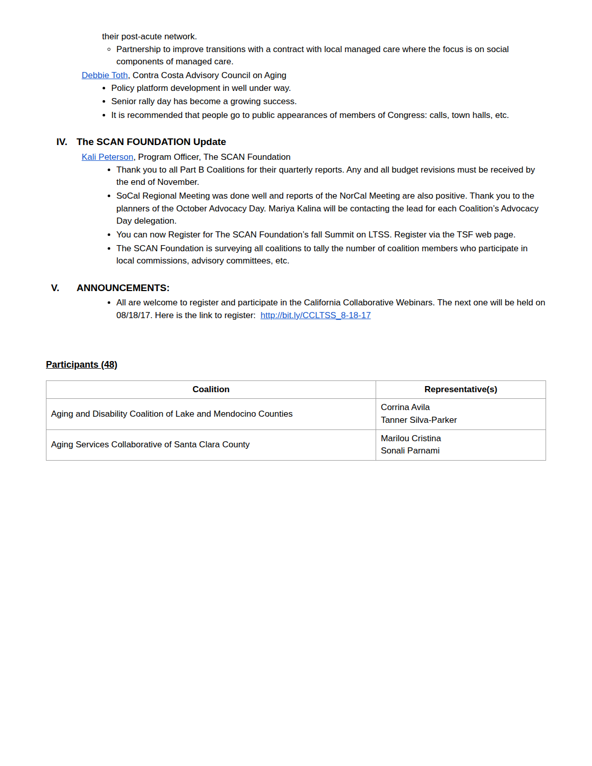their post-acute network.
Partnership to improve transitions with a contract with local managed care where the focus is on social components of managed care.
Debbie Toth, Contra Costa Advisory Council on Aging
Policy platform development in well under way.
Senior rally day has become a growing success.
It is recommended that people go to public appearances of members of Congress: calls, town halls, etc.
IV.
The SCAN FOUNDATION Update
Kali Peterson, Program Officer, The SCAN Foundation
Thank you to all Part B Coalitions for their quarterly reports. Any and all budget revisions must be received by the end of November.
SoCal Regional Meeting was done well and reports of the NorCal Meeting are also positive. Thank you to the planners of the October Advocacy Day. Mariya Kalina will be contacting the lead for each Coalition’s Advocacy Day delegation.
You can now Register for The SCAN Foundation’s fall Summit on LTSS. Register via the TSF web page.
The SCAN Foundation is surveying all coalitions to tally the number of coalition members who participate in local commissions, advisory committees, etc.
V.
ANNOUNCEMENTS:
All are welcome to register and participate in the California Collaborative Webinars. The next one will be held on 08/18/17. Here is the link to register: http://bit.ly/CCLTSS_8-18-17
Participants (48)
| Coalition | Representative(s) |
| --- | --- |
| Aging and Disability Coalition of Lake and Mendocino Counties | Corrina Avila Tanner Silva-Parker |
| Aging Services Collaborative of Santa Clara County | Marilou Cristina Sonali Parnami |